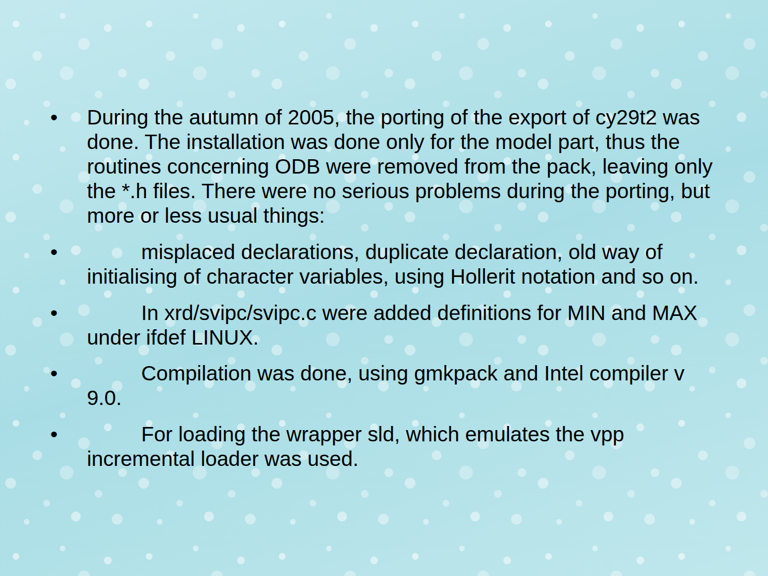During the autumn of 2005, the porting of the export of cy29t2 was done. The installation was done only for the model part, thus the routines concerning ODB were removed from the pack, leaving only the *.h files. There were no serious problems during the porting, but more or less usual things:
misplaced declarations, duplicate declaration, old way of initialising of character variables, using Hollerit notation and so on.
In xrd/svipc/svipc.c were added definitions for MIN and MAX under ifdef LINUX.
Compilation was done, using gmkpack and Intel compiler v 9.0.
For loading the wrapper sld, which emulates the vpp incremental loader was used.